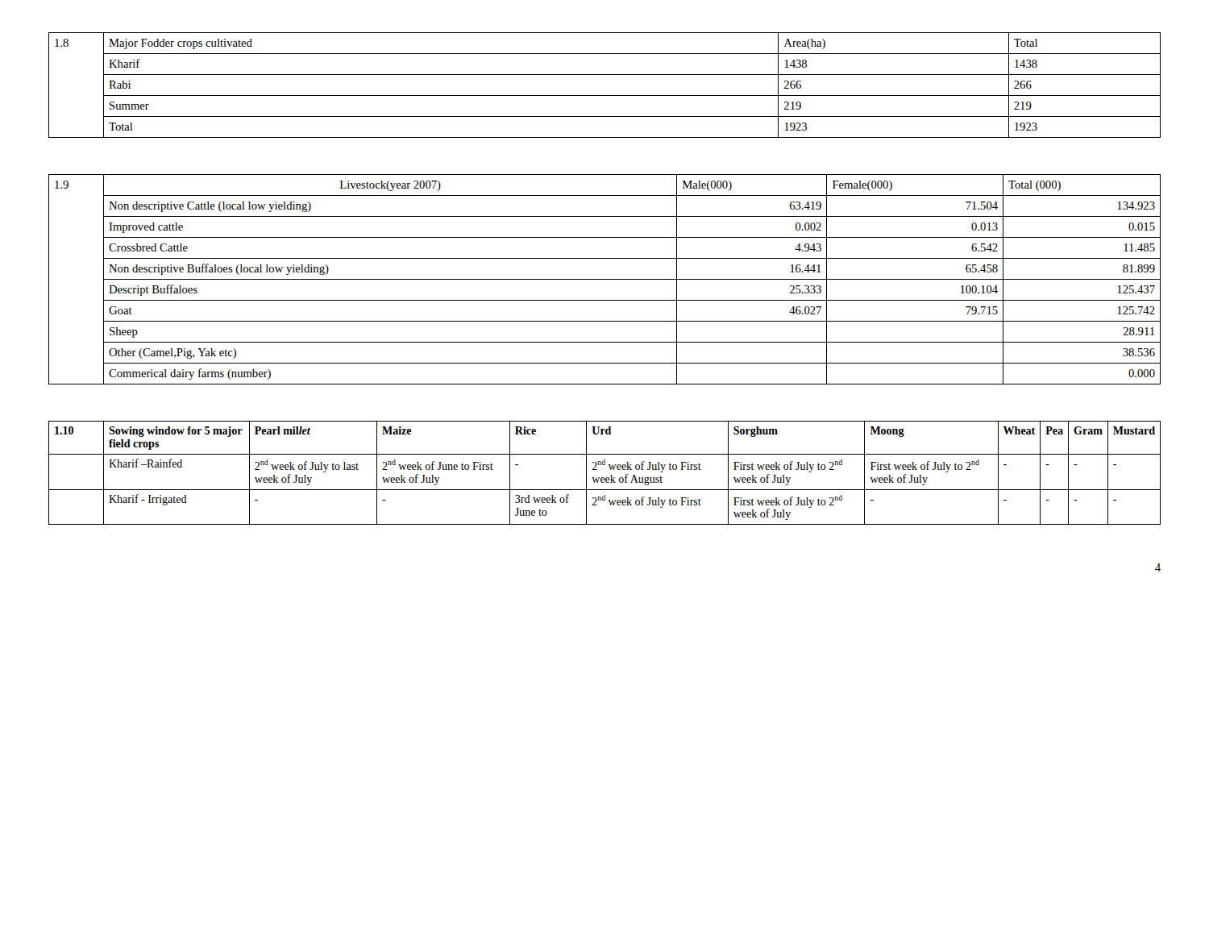| 1.8 | Major Fodder crops cultivated | Area(ha) | Total |
| Kharif | 1438 | 1438 |
| Rabi | 266 | 266 |
| Summer | 219 | 219 |
| Total | 1923 | 1923 |
| 1.9 | Livestock(year 2007) | Male(000) | Female(000) | Total (000) |
| Non descriptive Cattle (local low yielding) | 63.419 | 71.504 | 134.923 |
| Improved cattle | 0.002 | 0.013 | 0.015 |
| Crossbred Cattle | 4.943 | 6.542 | 11.485 |
| Non descriptive Buffaloes (local low yielding) | 16.441 | 65.458 | 81.899 |
| Descript Buffaloes | 25.333 | 100.104 | 125.437 |
| Goat | 46.027 | 79.715 | 125.742 |
| Sheep | | | 28.911 |
| Other (Camel,Pig, Yak etc) | | | 38.536 |
| Commerical dairy farms (number) | | | 0.000 |
| 1.10 | Sowing window for 5 major field crops | Pearl mil let | Maize | Rice | Urd | Sorghum | Moong | Wheat | Pea | Gram | Mustard |
| | Kharif –Rainfed | 2 nd week of July to last week of July | 2 nd week of June to First week of July | - | 2 nd week of July to First week of August | First week of July to 2 nd week of July | First week of July to 2 nd week of July | - | - | - | - |
| | Kharif - Irrigated | - | - | 3rd week of June to | 2 nd week of July to First | First week of July to 2 nd week of July | - | - | - | - | - |
4